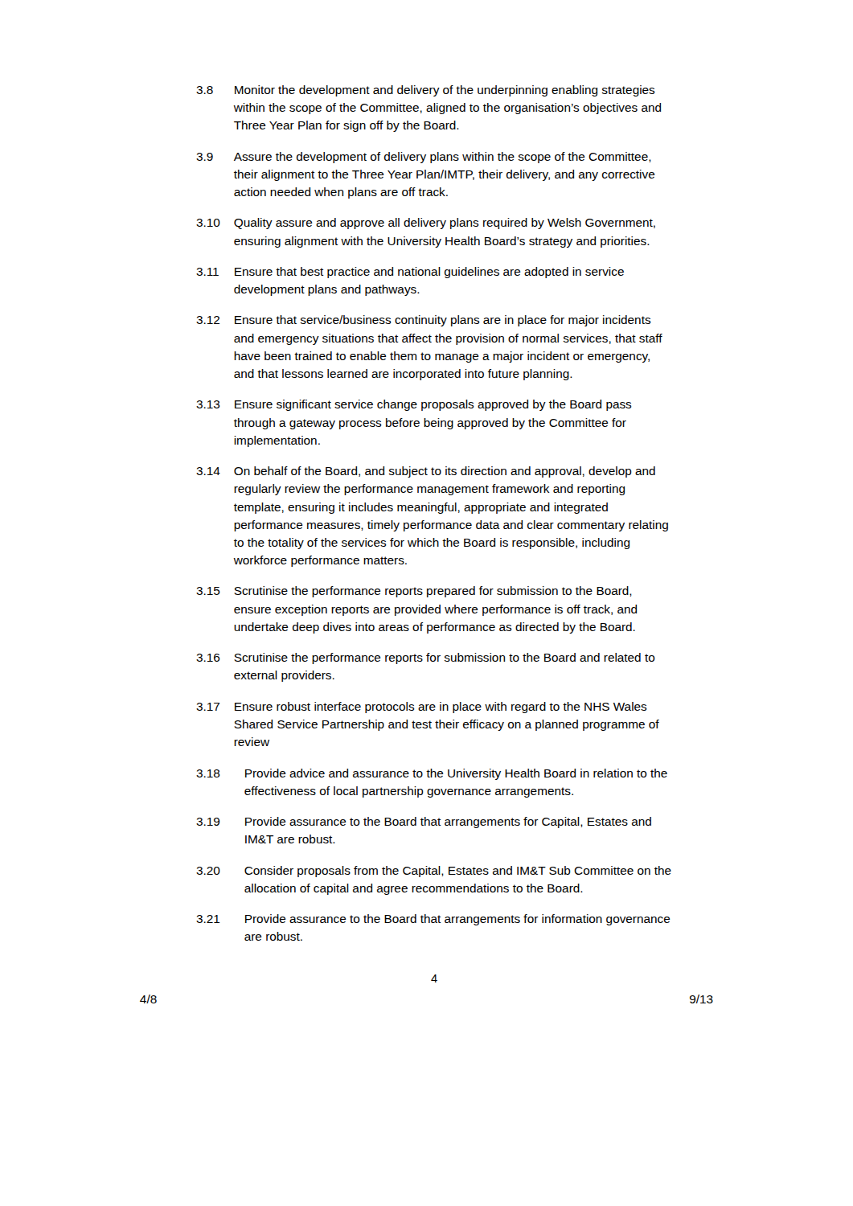3.8 Monitor the development and delivery of the underpinning enabling strategies within the scope of the Committee, aligned to the organisation’s objectives and Three Year Plan for sign off by the Board.
3.9 Assure the development of delivery plans within the scope of the Committee, their alignment to the Three Year Plan/IMTP, their delivery, and any corrective action needed when plans are off track.
3.10 Quality assure and approve all delivery plans required by Welsh Government, ensuring alignment with the University Health Board’s strategy and priorities.
3.11 Ensure that best practice and national guidelines are adopted in service development plans and pathways.
3.12 Ensure that service/business continuity plans are in place for major incidents and emergency situations that affect the provision of normal services, that staff have been trained to enable them to manage a major incident or emergency, and that lessons learned are incorporated into future planning.
3.13 Ensure significant service change proposals approved by the Board pass through a gateway process before being approved by the Committee for implementation.
3.14 On behalf of the Board, and subject to its direction and approval, develop and regularly review the performance management framework and reporting template, ensuring it includes meaningful, appropriate and integrated performance measures, timely performance data and clear commentary relating to the totality of the services for which the Board is responsible, including workforce performance matters.
3.15 Scrutinise the performance reports prepared for submission to the Board, ensure exception reports are provided where performance is off track, and undertake deep dives into areas of performance as directed by the Board.
3.16 Scrutinise the performance reports for submission to the Board and related to external providers.
3.17 Ensure robust interface protocols are in place with regard to the NHS Wales Shared Service Partnership and test their efficacy on a planned programme of review
3.18 Provide advice and assurance to the University Health Board in relation to the effectiveness of local partnership governance arrangements.
3.19 Provide assurance to the Board that arrangements for Capital, Estates and IM&T are robust.
3.20 Consider proposals from the Capital, Estates and IM&T Sub Committee on the allocation of capital and agree recommendations to the Board.
3.21 Provide assurance to the Board that arrangements for information governance are robust.
4
4/8 9/13